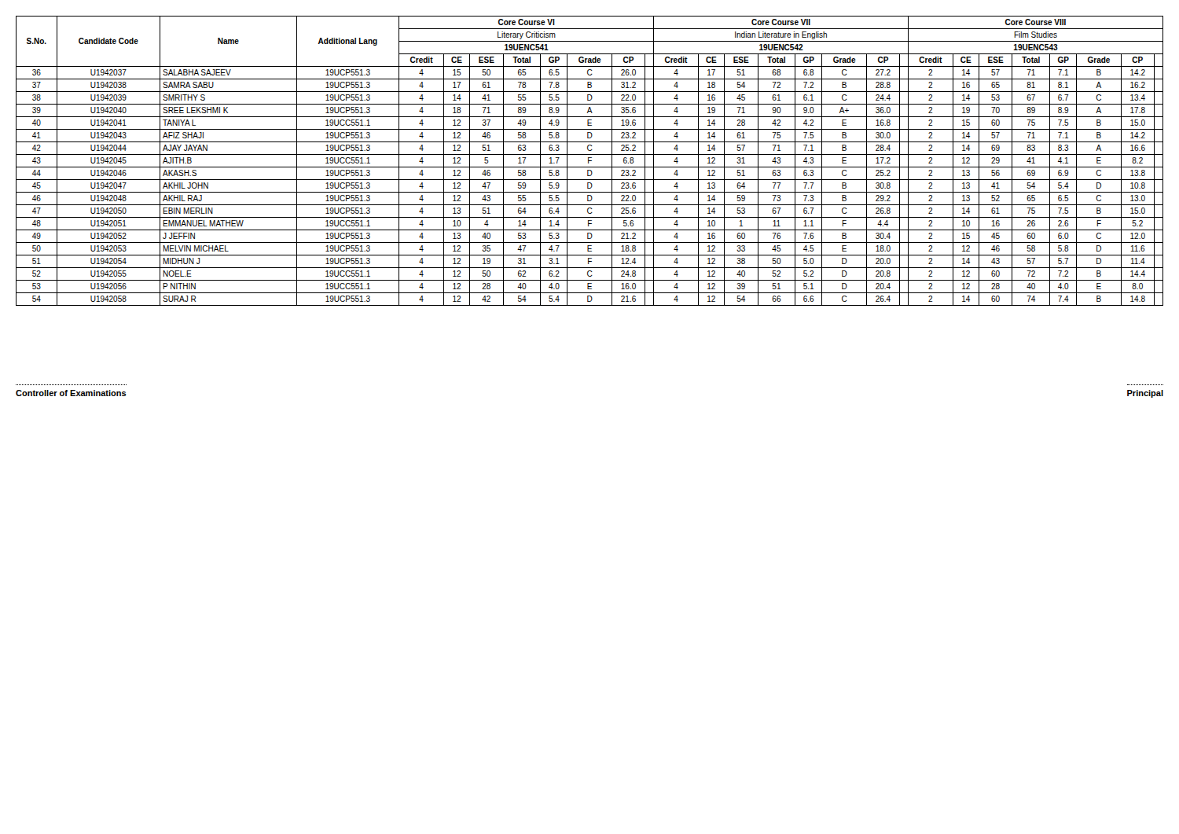| S.No. | Candidate Code | Name | Additional Lang | Core Course VI | Core Course VII | Core Course VIII |
| --- | --- | --- | --- | --- | --- | --- |
| Literary Criticism | Indian Literature in English | Film Studies |
| 19UENC541 | 19UENC542 | 19UENC543 |
| Credit | CE | ESE | Total | GP | Grade | CP | | Credit | CE | ESE | Total | GP | Grade | CP | | Credit | CE | ESE | Total | GP | Grade | CP | |
| 36 | U1942037 | SALABHA SAJEEV | 19UCP551.3 | 4 | 15 | 50 | 65 | 6.5 | C | 26.0 | | 4 | 17 | 51 | 68 | 6.8 | C | 27.2 | | 2 | 14 | 57 | 71 | 7.1 | B | 14.2 | |
| 37 | U1942038 | SAMRA SABU | 19UCP551.3 | 4 | 17 | 61 | 78 | 7.8 | B | 31.2 | | 4 | 18 | 54 | 72 | 7.2 | B | 28.8 | | 2 | 16 | 65 | 81 | 8.1 | A | 16.2 | |
| 38 | U1942039 | SMRITHY S | 19UCP551.3 | 4 | 14 | 41 | 55 | 5.5 | D | 22.0 | | 4 | 16 | 45 | 61 | 6.1 | C | 24.4 | | 2 | 14 | 53 | 67 | 6.7 | C | 13.4 | |
| 39 | U1942040 | SREE LEKSHMI K | 19UCP551.3 | 4 | 18 | 71 | 89 | 8.9 | A | 35.6 | | 4 | 19 | 71 | 90 | 9.0 | A+ | 36.0 | | 2 | 19 | 70 | 89 | 8.9 | A | 17.8 | |
| 40 | U1942041 | TANIYA L | 19UCC551.1 | 4 | 12 | 37 | 49 | 4.9 | E | 19.6 | | 4 | 14 | 28 | 42 | 4.2 | E | 16.8 | | 2 | 15 | 60 | 75 | 7.5 | B | 15.0 | |
| 41 | U1942043 | AFIZ SHAJI | 19UCP551.3 | 4 | 12 | 46 | 58 | 5.8 | D | 23.2 | | 4 | 14 | 61 | 75 | 7.5 | B | 30.0 | | 2 | 14 | 57 | 71 | 7.1 | B | 14.2 | |
| 42 | U1942044 | AJAY JAYAN | 19UCP551.3 | 4 | 12 | 51 | 63 | 6.3 | C | 25.2 | | 4 | 14 | 57 | 71 | 7.1 | B | 28.4 | | 2 | 14 | 69 | 83 | 8.3 | A | 16.6 | |
| 43 | U1942045 | AJITH.B | 19UCC551.1 | 4 | 12 | 5 | 17 | 1.7 | F | 6.8 | | 4 | 12 | 31 | 43 | 4.3 | E | 17.2 | | 2 | 12 | 29 | 41 | 4.1 | E | 8.2 | |
| 44 | U1942046 | AKASH.S | 19UCP551.3 | 4 | 12 | 46 | 58 | 5.8 | D | 23.2 | | 4 | 12 | 51 | 63 | 6.3 | C | 25.2 | | 2 | 13 | 56 | 69 | 6.9 | C | 13.8 | |
| 45 | U1942047 | AKHIL JOHN | 19UCP551.3 | 4 | 12 | 47 | 59 | 5.9 | D | 23.6 | | 4 | 13 | 64 | 77 | 7.7 | B | 30.8 | | 2 | 13 | 41 | 54 | 5.4 | D | 10.8 | |
| 46 | U1942048 | AKHIL RAJ | 19UCP551.3 | 4 | 12 | 43 | 55 | 5.5 | D | 22.0 | | 4 | 14 | 59 | 73 | 7.3 | B | 29.2 | | 2 | 13 | 52 | 65 | 6.5 | C | 13.0 | |
| 47 | U1942050 | EBIN MERLIN | 19UCP551.3 | 4 | 13 | 51 | 64 | 6.4 | C | 25.6 | | 4 | 14 | 53 | 67 | 6.7 | C | 26.8 | | 2 | 14 | 61 | 75 | 7.5 | B | 15.0 | |
| 48 | U1942051 | EMMANUEL MATHEW | 19UCC551.1 | 4 | 10 | 4 | 14 | 1.4 | F | 5.6 | | 4 | 10 | 1 | 11 | 1.1 | F | 4.4 | | 2 | 10 | 16 | 26 | 2.6 | F | 5.2 | |
| 49 | U1942052 | J JEFFIN | 19UCP551.3 | 4 | 13 | 40 | 53 | 5.3 | D | 21.2 | | 4 | 16 | 60 | 76 | 7.6 | B | 30.4 | | 2 | 15 | 45 | 60 | 6.0 | C | 12.0 | |
| 50 | U1942053 | MELVIN MICHAEL | 19UCP551.3 | 4 | 12 | 35 | 47 | 4.7 | E | 18.8 | | 4 | 12 | 33 | 45 | 4.5 | E | 18.0 | | 2 | 12 | 46 | 58 | 5.8 | D | 11.6 | |
| 51 | U1942054 | MIDHUN J | 19UCP551.3 | 4 | 12 | 19 | 31 | 3.1 | F | 12.4 | | 4 | 12 | 38 | 50 | 5.0 | D | 20.0 | | 2 | 14 | 43 | 57 | 5.7 | D | 11.4 | |
| 52 | U1942055 | NOEL.E | 19UCC551.1 | 4 | 12 | 50 | 62 | 6.2 | C | 24.8 | | 4 | 12 | 40 | 52 | 5.2 | D | 20.8 | | 2 | 12 | 60 | 72 | 7.2 | B | 14.4 | |
| 53 | U1942056 | P NITHIN | 19UCC551.1 | 4 | 12 | 28 | 40 | 4.0 | E | 16.0 | | 4 | 12 | 39 | 51 | 5.1 | D | 20.4 | | 2 | 12 | 28 | 40 | 4.0 | E | 8.0 | |
| 54 | U1942058 | SURAJ R | 19UCP551.3 | 4 | 12 | 42 | 54 | 5.4 | D | 21.6 | | 4 | 12 | 54 | 66 | 6.6 | C | 26.4 | | 2 | 14 | 60 | 74 | 7.4 | B | 14.8 | |
Controller of Examinations
Principal